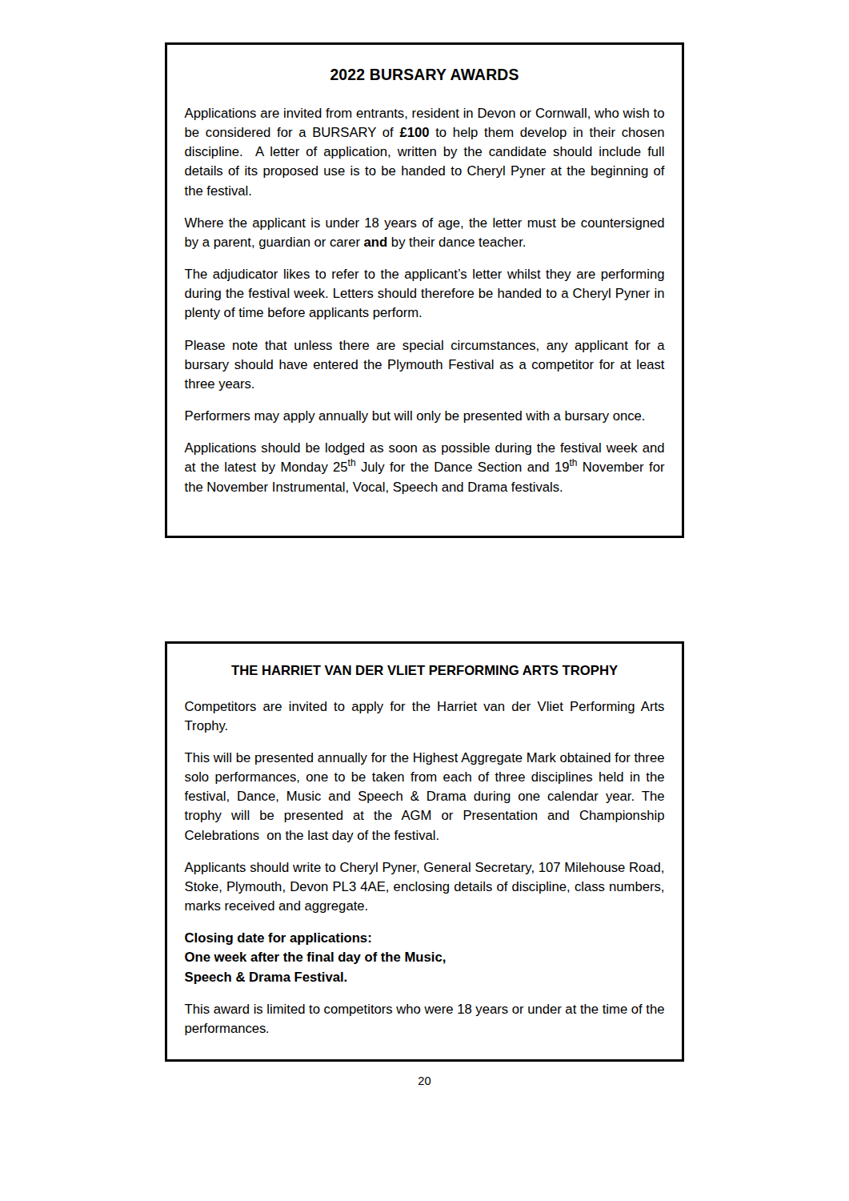2022 BURSARY AWARDS
Applications are invited from entrants, resident in Devon or Cornwall, who wish to be considered for a BURSARY of £100 to help them develop in their chosen discipline. A letter of application, written by the candidate should include full details of its proposed use is to be handed to Cheryl Pyner at the beginning of the festival.
Where the applicant is under 18 years of age, the letter must be countersigned by a parent, guardian or carer and by their dance teacher.
The adjudicator likes to refer to the applicant’s letter whilst they are performing during the festival week. Letters should therefore be handed to a Cheryl Pyner in plenty of time before applicants perform.
Please note that unless there are special circumstances, any applicant for a bursary should have entered the Plymouth Festival as a competitor for at least three years.
Performers may apply annually but will only be presented with a bursary once.
Applications should be lodged as soon as possible during the festival week and at the latest by Monday 25th July for the Dance Section and 19th November for the November Instrumental, Vocal, Speech and Drama festivals.
THE HARRIET VAN DER VLIET PERFORMING ARTS TROPHY
Competitors are invited to apply for the Harriet van der Vliet Performing Arts Trophy.
This will be presented annually for the Highest Aggregate Mark obtained for three solo performances, one to be taken from each of three disciplines held in the festival, Dance, Music and Speech & Drama during one calendar year. The trophy will be presented at the AGM or Presentation and Championship Celebrations on the last day of the festival.
Applicants should write to Cheryl Pyner, General Secretary, 107 Milehouse Road, Stoke, Plymouth, Devon PL3 4AE, enclosing details of discipline, class numbers, marks received and aggregate.
Closing date for applications: One week after the final day of the Music, Speech & Drama Festival.
This award is limited to competitors who were 18 years or under at the time of the performances.
20